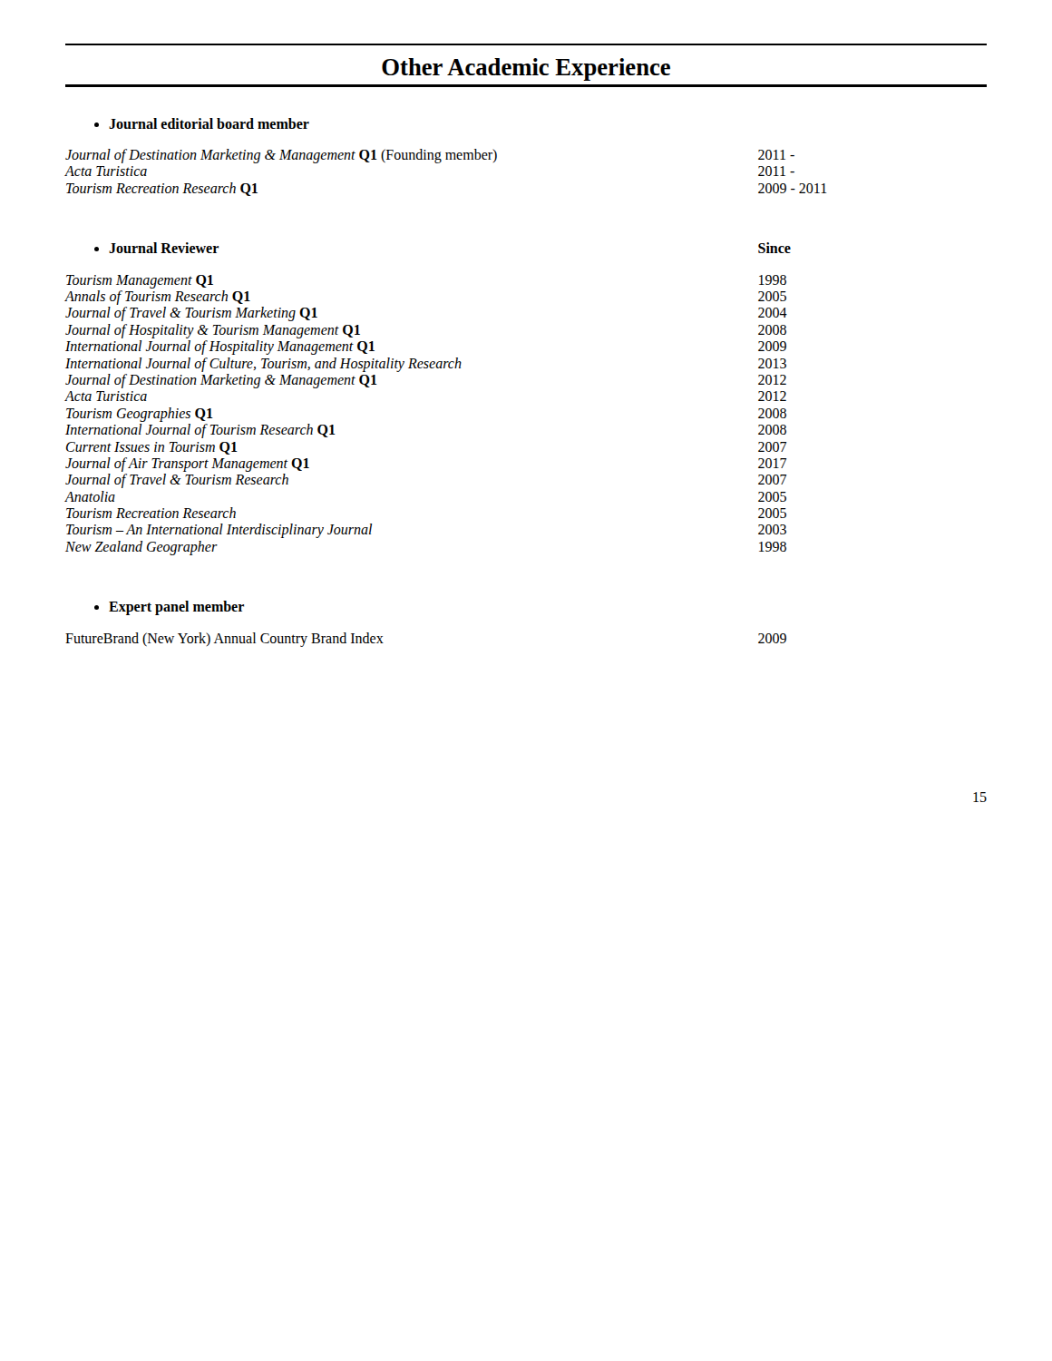Other Academic Experience
Journal editorial board member
| Journal of Destination Marketing & Management Q1 (Founding member) | 2011 - |
| Acta Turistica | 2011 - |
| Tourism Recreation Research Q1 | 2009 - 2011 |
| Journal Reviewer | Since |
| Tourism Management Q1 | 1998 |
| Annals of Tourism Research Q1 | 2005 |
| Journal of Travel & Tourism Marketing Q1 | 2004 |
| Journal of Hospitality & Tourism Management Q1 | 2008 |
| International Journal of Hospitality Management Q1 | 2009 |
| International Journal of Culture, Tourism, and Hospitality Research | 2013 |
| Journal of Destination Marketing & Management Q1 | 2012 |
| Acta Turistica | 2012 |
| Tourism Geographies Q1 | 2008 |
| International Journal of Tourism Research Q1 | 2008 |
| Current Issues in Tourism Q1 | 2007 |
| Journal of Air Transport Management Q1 | 2017 |
| Journal of Travel & Tourism Research | 2007 |
| Anatolia | 2005 |
| Tourism Recreation Research | 2005 |
| Tourism – An International Interdisciplinary Journal | 2003 |
| New Zealand Geographer | 1998 |
Expert panel member
| FutureBrand (New York) Annual Country Brand Index | 2009 |
15